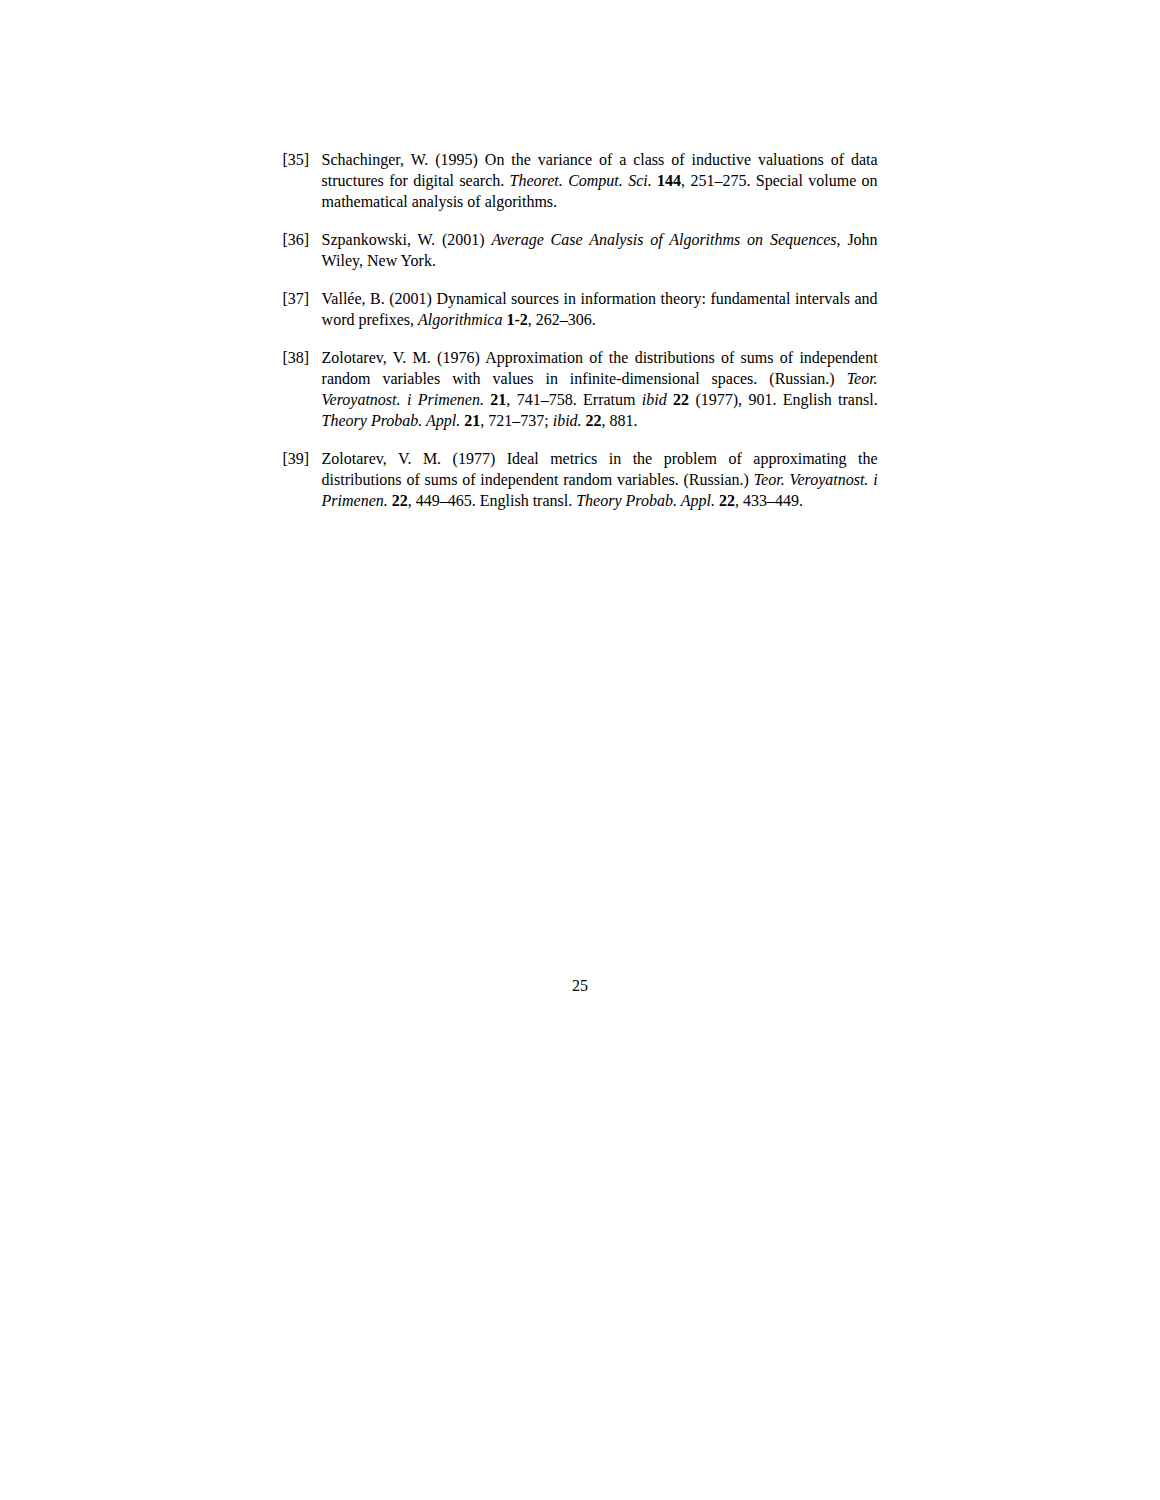[35] Schachinger, W. (1995) On the variance of a class of inductive valuations of data structures for digital search. Theoret. Comput. Sci. 144, 251–275. Special volume on mathematical analysis of algorithms.
[36] Szpankowski, W. (2001) Average Case Analysis of Algorithms on Sequences, John Wiley, New York.
[37] Vallée, B. (2001) Dynamical sources in information theory: fundamental intervals and word prefixes, Algorithmica 1-2, 262–306.
[38] Zolotarev, V. M. (1976) Approximation of the distributions of sums of independent random variables with values in infinite-dimensional spaces. (Russian.) Teor. Veroyatnost. i Primenen. 21, 741–758. Erratum ibid 22 (1977), 901. English transl. Theory Probab. Appl. 21, 721–737; ibid. 22, 881.
[39] Zolotarev, V. M. (1977) Ideal metrics in the problem of approximating the distributions of sums of independent random variables. (Russian.) Teor. Veroyatnost. i Primenen. 22, 449–465. English transl. Theory Probab. Appl. 22, 433–449.
25